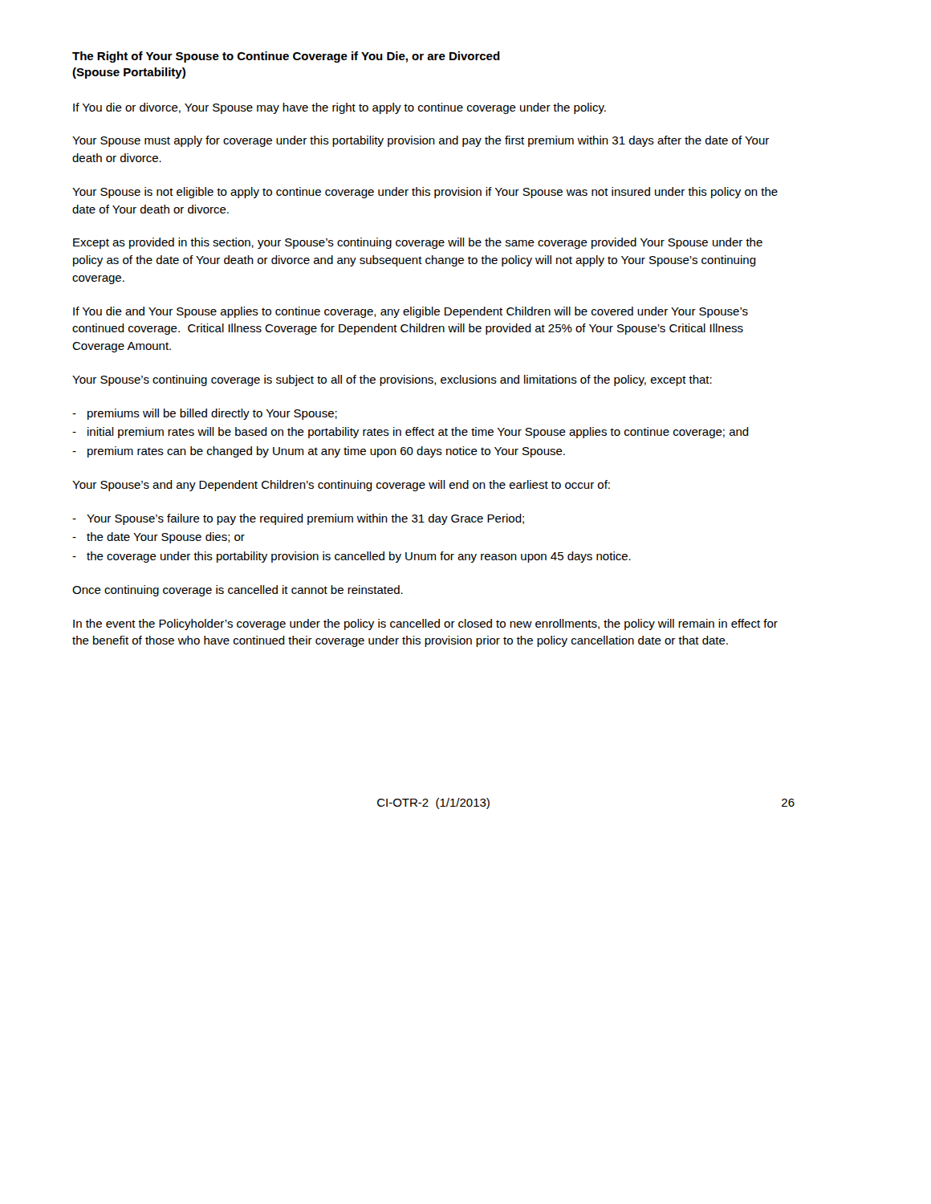The Right of Your Spouse to Continue Coverage if You Die, or are Divorced
(Spouse Portability)
If You die or divorce, Your Spouse may have the right to apply to continue coverage under the policy.
Your Spouse must apply for coverage under this portability provision and pay the first premium within 31 days after the date of Your death or divorce.
Your Spouse is not eligible to apply to continue coverage under this provision if Your Spouse was not insured under this policy on the date of Your death or divorce.
Except as provided in this section, your Spouse’s continuing coverage will be the same coverage provided Your Spouse under the policy as of the date of Your death or divorce and any subsequent change to the policy will not apply to Your Spouse’s continuing coverage.
If You die and Your Spouse applies to continue coverage, any eligible Dependent Children will be covered under Your Spouse’s continued coverage. Critical Illness Coverage for Dependent Children will be provided at 25% of Your Spouse’s Critical Illness Coverage Amount.
Your Spouse’s continuing coverage is subject to all of the provisions, exclusions and limitations of the policy, except that:
premiums will be billed directly to Your Spouse;
initial premium rates will be based on the portability rates in effect at the time Your Spouse applies to continue coverage; and
premium rates can be changed by Unum at any time upon 60 days notice to Your Spouse.
Your Spouse’s and any Dependent Children’s continuing coverage will end on the earliest to occur of:
Your Spouse’s failure to pay the required premium within the 31 day Grace Period;
the date Your Spouse dies; or
the coverage under this portability provision is cancelled by Unum for any reason upon 45 days notice.
Once continuing coverage is cancelled it cannot be reinstated.
In the event the Policyholder’s coverage under the policy is cancelled or closed to new enrollments, the policy will remain in effect for the benefit of those who have continued their coverage under this provision prior to the policy cancellation date or that date.
CI-OTR-2 (1/1/2013) 26